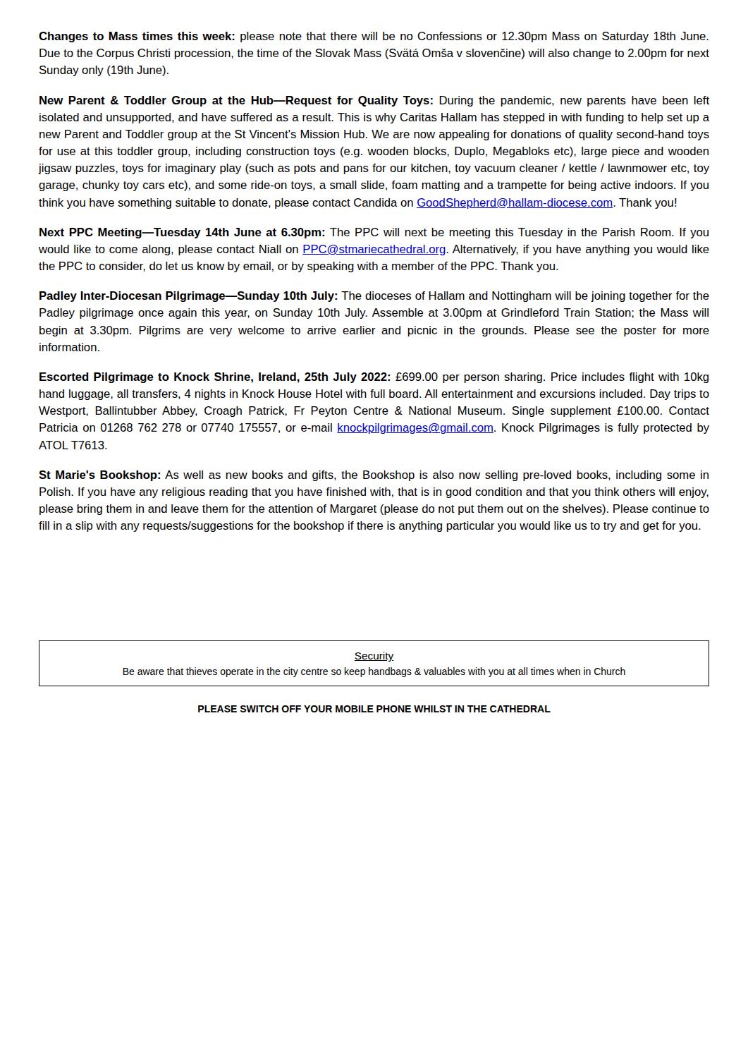Changes to Mass times this week: please note that there will be no Confessions or 12.30pm Mass on Saturday 18th June. Due to the Corpus Christi procession, the time of the Slovak Mass (Svätá Omša v slovenčine) will also change to 2.00pm for next Sunday only (19th June).
New Parent & Toddler Group at the Hub—Request for Quality Toys: During the pandemic, new parents have been left isolated and unsupported, and have suffered as a result. This is why Caritas Hallam has stepped in with funding to help set up a new Parent and Toddler group at the St Vincent's Mission Hub. We are now appealing for donations of quality second-hand toys for use at this toddler group, including construction toys (e.g. wooden blocks, Duplo, Megabloks etc), large piece and wooden jigsaw puzzles, toys for imaginary play (such as pots and pans for our kitchen, toy vacuum cleaner / kettle / lawnmower etc, toy garage, chunky toy cars etc), and some ride-on toys, a small slide, foam matting and a trampette for being active indoors. If you think you have something suitable to donate, please contact Candida on GoodShepherd@hallam-diocese.com. Thank you!
Next PPC Meeting—Tuesday 14th June at 6.30pm: The PPC will next be meeting this Tuesday in the Parish Room. If you would like to come along, please contact Niall on PPC@stmariecathedral.org. Alternatively, if you have anything you would like the PPC to consider, do let us know by email, or by speaking with a member of the PPC. Thank you.
Padley Inter-Diocesan Pilgrimage—Sunday 10th July: The dioceses of Hallam and Nottingham will be joining together for the Padley pilgrimage once again this year, on Sunday 10th July. Assemble at 3.00pm at Grindleford Train Station; the Mass will begin at 3.30pm. Pilgrims are very welcome to arrive earlier and picnic in the grounds. Please see the poster for more information.
Escorted Pilgrimage to Knock Shrine, Ireland, 25th July 2022: £699.00 per person sharing. Price includes flight with 10kg hand luggage, all transfers, 4 nights in Knock House Hotel with full board. All entertainment and excursions included. Day trips to Westport, Ballintubber Abbey, Croagh Patrick, Fr Peyton Centre & National Museum. Single supplement £100.00. Contact Patricia on 01268 762 278 or 07740 175557, or e-mail knockpilgrimages@gmail.com. Knock Pilgrimages is fully protected by ATOL T7613.
St Marie's Bookshop: As well as new books and gifts, the Bookshop is also now selling pre-loved books, including some in Polish. If you have any religious reading that you have finished with, that is in good condition and that you think others will enjoy, please bring them in and leave them for the attention of Margaret (please do not put them out on the shelves). Please continue to fill in a slip with any requests/suggestions for the bookshop if there is anything particular you would like us to try and get for you.
Security
Be aware that thieves operate in the city centre so keep handbags & valuables with you at all times when in Church
PLEASE SWITCH OFF YOUR MOBILE PHONE WHILST IN THE CATHEDRAL